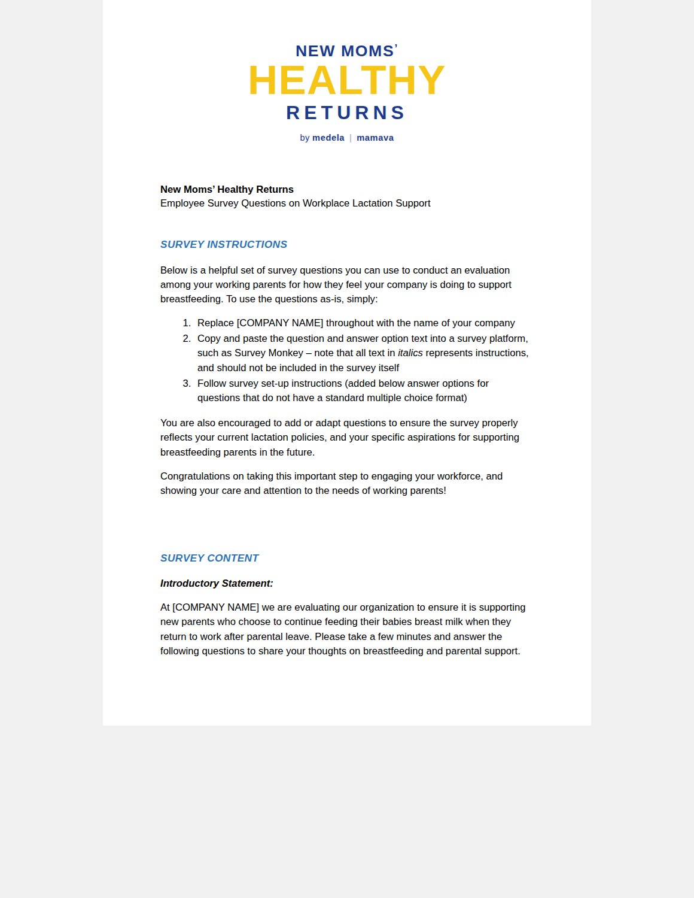NEW MOMS’
HEALTHY
RETURNS
by medela|mamava
New Moms’ Healthy Returns
Employee Survey Questions on Workplace Lactation Support
SURVEY INSTRUCTIONS
Below is a helpful set of survey questions you can use to conduct an evaluation among your working parents for how they feel your company is doing to support breastfeeding. To use the questions as-is, simply:
Replace [COMPANY NAME] throughout with the name of your company
Copy and paste the question and answer option text into a survey platform, such as Survey Monkey – note that all text in italics represents instructions, and should not be included in the survey itself
Follow survey set-up instructions (added below answer options for questions that do not have a standard multiple choice format)
You are also encouraged to add or adapt questions to ensure the survey properly reflects your current lactation policies, and your specific aspirations for supporting breastfeeding parents in the future.
Congratulations on taking this important step to engaging your workforce, and showing your care and attention to the needs of working parents!
SURVEY CONTENT
Introductory Statement:
At [COMPANY NAME] we are evaluating our organization to ensure it is supporting new parents who choose to continue feeding their babies breast milk when they return to work after parental leave. Please take a few minutes and answer the following questions to share your thoughts on breastfeeding and parental support.